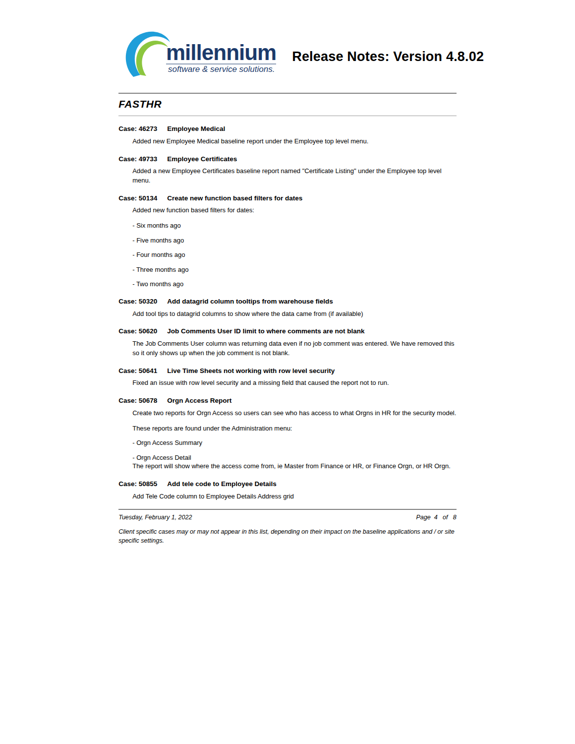millennium software & service solutions.
Release Notes: Version 4.8.02
FASTHR
Case: 46273 Employee Medical
Added new Employee Medical baseline report under the Employee top level menu.
Case: 49733 Employee Certificates
Added a new Employee Certificates baseline report named "Certificate Listing" under the Employee top level menu.
Case: 50134 Create new function based filters for dates
Added new function based filters for dates:
- Six months ago
- Five months ago
- Four months ago
- Three months ago
- Two months ago
Case: 50320 Add datagrid column tooltips from warehouse fields
Add tool tips to datagrid columns to show where the data came from (if available)
Case: 50620 Job Comments User ID limit to where comments are not blank
The Job Comments User column was returning data even if no job comment was entered. We have removed this so it only shows up when the job comment is not blank.
Case: 50641 Live Time Sheets not working with row level security
Fixed an issue with row level security and a missing field that caused the report not to run.
Case: 50678 Orgn Access Report
Create two reports for Orgn Access so users can see who has access to what Orgns in HR for the security model.
These reports are found under the Administration menu:
- Orgn Access Summary
- Orgn Access Detail
The report will show where the access come from, ie Master from Finance or HR, or Finance Orgn, or HR Orgn.
Case: 50855 Add tele code to Employee Details
Add Tele Code column to Employee Details Address grid
Tuesday, February 1, 2022
Page 4 of 8
Client specific cases may or may not appear in this list, depending on their impact on the baseline applications and / or site specific settings.